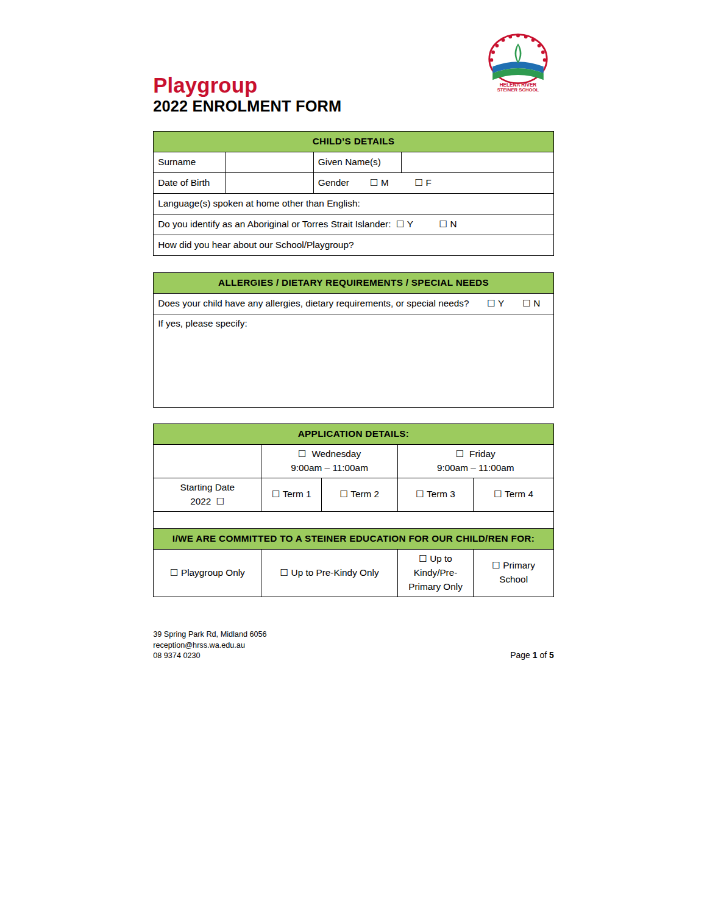HELENA RIVER STEINER SCHOOL
Playgroup
2022 ENROLMENT FORM
| CHILD’S DETAILS |
| --- |
| Surname | | Given Name(s) | |
| Date of Birth | | Gender ☐ M ☐ F |
| Language(s) spoken at home other than English: |
| Do you identify as an Aboriginal or Torres Strait Islander: ☐ Y ☐ N |
| How did you hear about our School/Playgroup? |
| ALLERGIES / DIETARY REQUIREMENTS / SPECIAL NEEDS |
| --- |
| Does your child have any allergies, dietary requirements, or special needs? ☐ Y ☐ N |
| If yes, please specify: |
| APPLICATION DETAILS: |
| --- |
| | ☐ Wednesday 9:00am – 11:00am | ☐ Friday 9:00am – 11:00am |
| Starting Date 2022 ☐ | ☐ Term 1 | ☐ Term 2 | ☐ Term 3 | ☐ Term 4 |
| I/WE ARE COMMITTED TO A STEINER EDUCATION FOR OUR CHILD/REN FOR: |
| ☐ Playgroup Only | ☐ Up to Pre-Kindy Only | ☐ Up to Kindy/Pre-Primary Only | ☐ Primary School |
39 Spring Park Rd, Midland 6056
reception@hrss.wa.edu.au
08 9374 0230 Page 1 of 5